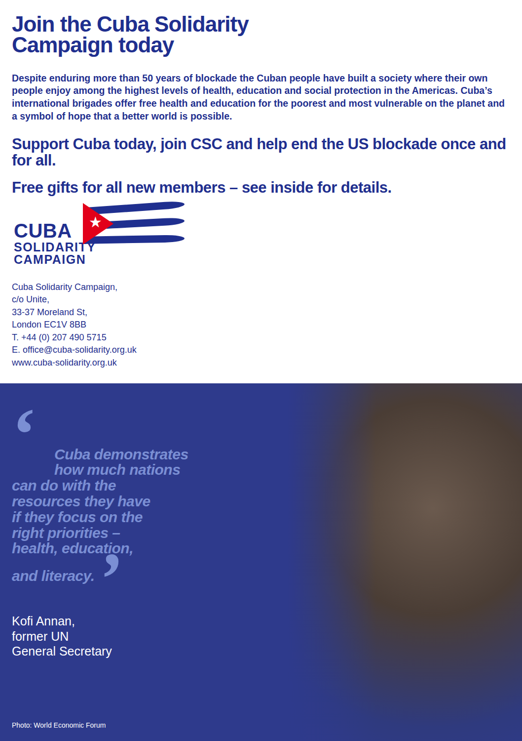Join the Cuba Solidarity
Campaign today
Despite enduring more than 50 years of blockade the Cuban people have built a society where their own people enjoy among the highest levels of health, education and social protection in the Americas. Cuba’s international brigades offer free health and education for the poorest and most vulnerable on the planet and a symbol of hope that a better world is possible.
Support Cuba today, join CSC and help end the US blockade once and for all.
Free gifts for all new members – see inside for details.
★
CUBA SOLIDARITY CAMPAIGN
Cuba Solidarity Campaign,
c/o Unite,
33-37 Moreland St,
London EC1V 8BB
T. +44 (0) 207 490 5715
E. office@cuba-solidarity.org.uk
www.cuba-solidarity.org.uk
‘
Cuba demonstrates
how much nations
can do with the
resources they have
if they focus on the
right priorities –
health, education,
and literacy.’
Kofi Annan,
former UN
General Secretary
Photo: World Economic Forum